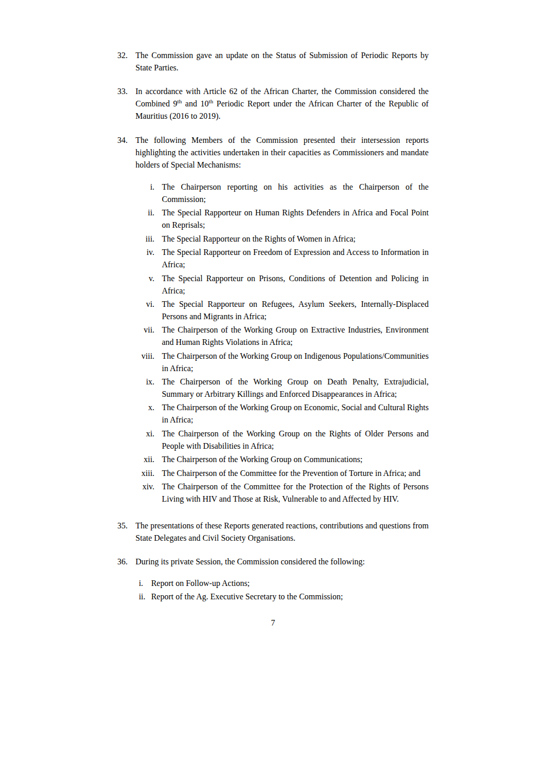32. The Commission gave an update on the Status of Submission of Periodic Reports by State Parties.
33. In accordance with Article 62 of the African Charter, the Commission considered the Combined 9th and 10th Periodic Report under the African Charter of the Republic of Mauritius (2016 to 2019).
34. The following Members of the Commission presented their intersession reports highlighting the activities undertaken in their capacities as Commissioners and mandate holders of Special Mechanisms:
i. The Chairperson reporting on his activities as the Chairperson of the Commission;
ii. The Special Rapporteur on Human Rights Defenders in Africa and Focal Point on Reprisals;
iii. The Special Rapporteur on the Rights of Women in Africa;
iv. The Special Rapporteur on Freedom of Expression and Access to Information in Africa;
v. The Special Rapporteur on Prisons, Conditions of Detention and Policing in Africa;
vi. The Special Rapporteur on Refugees, Asylum Seekers, Internally-Displaced Persons and Migrants in Africa;
vii. The Chairperson of the Working Group on Extractive Industries, Environment and Human Rights Violations in Africa;
viii. The Chairperson of the Working Group on Indigenous Populations/Communities in Africa;
ix. The Chairperson of the Working Group on Death Penalty, Extrajudicial, Summary or Arbitrary Killings and Enforced Disappearances in Africa;
x. The Chairperson of the Working Group on Economic, Social and Cultural Rights in Africa;
xi. The Chairperson of the Working Group on the Rights of Older Persons and People with Disabilities in Africa;
xii. The Chairperson of the Working Group on Communications;
xiii. The Chairperson of the Committee for the Prevention of Torture in Africa; and
xiv. The Chairperson of the Committee for the Protection of the Rights of Persons Living with HIV and Those at Risk, Vulnerable to and Affected by HIV.
35. The presentations of these Reports generated reactions, contributions and questions from State Delegates and Civil Society Organisations.
36. During its private Session, the Commission considered the following:
i. Report on Follow-up Actions;
ii. Report of the Ag. Executive Secretary to the Commission;
7